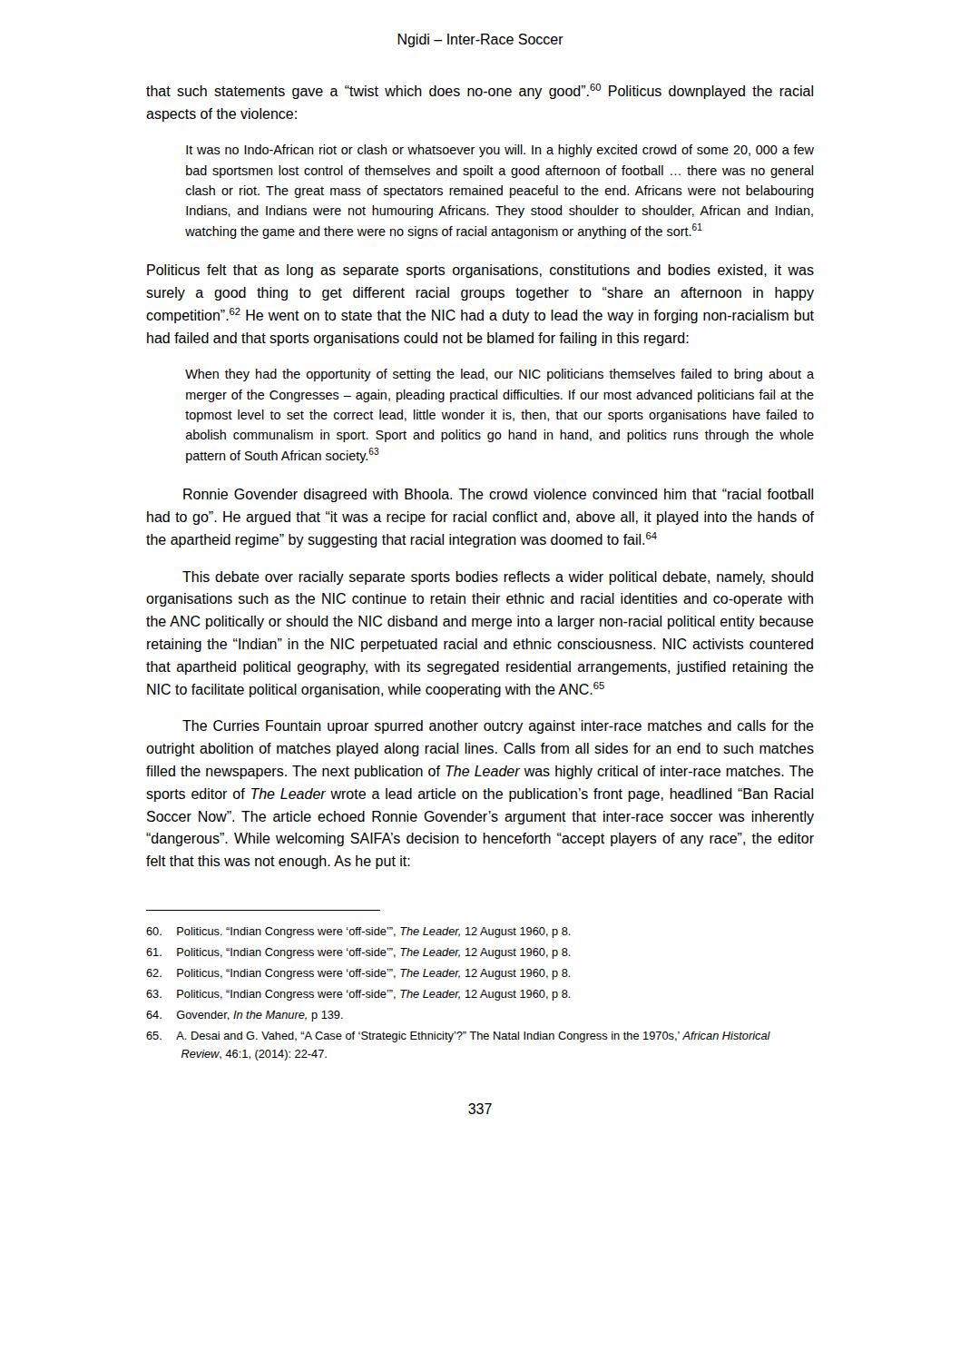Ngidi – Inter-Race Soccer
that such statements gave a “twist which does no-one any good”.60 Politicus downplayed the racial aspects of the violence:
It was no Indo-African riot or clash or whatsoever you will. In a highly excited crowd of some 20, 000 a few bad sportsmen lost control of themselves and spoilt a good afternoon of football … there was no general clash or riot. The great mass of spectators remained peaceful to the end. Africans were not belabouring Indians, and Indians were not humouring Africans. They stood shoulder to shoulder, African and Indian, watching the game and there were no signs of racial antagonism or anything of the sort.61
Politicus felt that as long as separate sports organisations, constitutions and bodies existed, it was surely a good thing to get different racial groups together to “share an afternoon in happy competition”.62 He went on to state that the NIC had a duty to lead the way in forging non-racialism but had failed and that sports organisations could not be blamed for failing in this regard:
When they had the opportunity of setting the lead, our NIC politicians themselves failed to bring about a merger of the Congresses – again, pleading practical difficulties. If our most advanced politicians fail at the topmost level to set the correct lead, little wonder it is, then, that our sports organisations have failed to abolish communalism in sport. Sport and politics go hand in hand, and politics runs through the whole pattern of South African society.63
Ronnie Govender disagreed with Bhoola. The crowd violence convinced him that “racial football had to go”. He argued that “it was a recipe for racial conflict and, above all, it played into the hands of the apartheid regime” by suggesting that racial integration was doomed to fail.64
This debate over racially separate sports bodies reflects a wider political debate, namely, should organisations such as the NIC continue to retain their ethnic and racial identities and co-operate with the ANC politically or should the NIC disband and merge into a larger non-racial political entity because retaining the “Indian” in the NIC perpetuated racial and ethnic consciousness. NIC activists countered that apartheid political geography, with its segregated residential arrangements, justified retaining the NIC to facilitate political organisation, while cooperating with the ANC.65
The Curries Fountain uproar spurred another outcry against inter-race matches and calls for the outright abolition of matches played along racial lines. Calls from all sides for an end to such matches filled the newspapers. The next publication of The Leader was highly critical of inter-race matches. The sports editor of The Leader wrote a lead article on the publication’s front page, headlined “Ban Racial Soccer Now”. The article echoed Ronnie Govender’s argument that inter-race soccer was inherently “dangerous”. While welcoming SAIFA’s decision to henceforth “accept players of any race”, the editor felt that this was not enough. As he put it:
60. Politicus. “Indian Congress were ‘off-side’”, The Leader, 12 August 1960, p 8.
61. Politicus, “Indian Congress were ‘off-side’”, The Leader, 12 August 1960, p 8.
62. Politicus, “Indian Congress were ‘off-side’”, The Leader, 12 August 1960, p 8.
63. Politicus, “Indian Congress were ‘off-side’”, The Leader, 12 August 1960, p 8.
64. Govender, In the Manure, p 139.
65. A. Desai and G. Vahed, “A Case of ‘Strategic Ethnicity’?” The Natal Indian Congress in the 1970s,’ African Historical Review, 46:1, (2014): 22-47.
337